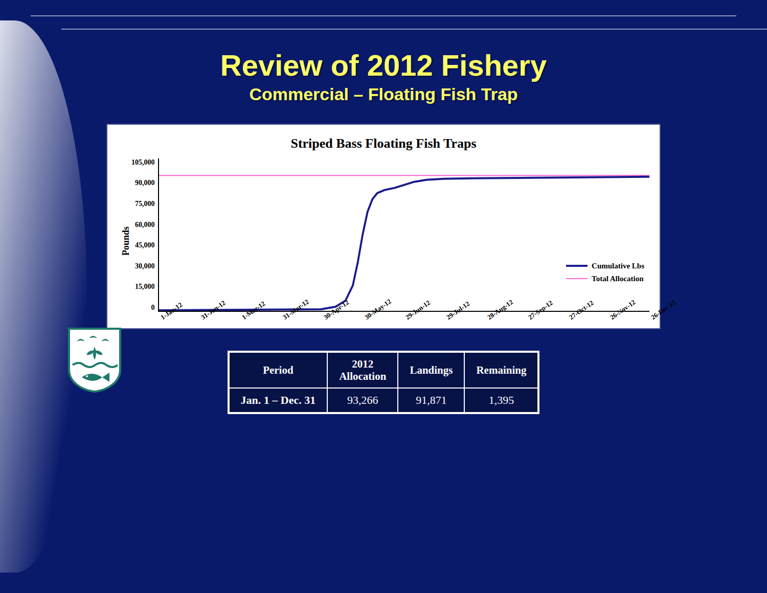Review of 2012 Fishery
Commercial – Floating Fish Trap
Striped Bass Floating Fish Traps
Pounds
105,000 90,000 75,000 60,000 45,000 30,000 15,000 0
1-Jan-12 31-Jan-12 1-Mar-12 31-Mar-12 30-Apr-12 30-May-12 29-Jun-12 29-Jul-12 28-Aug-12 27-Sep-12 27-Oct-12 26-Nov-12 26-Dec-12
Cumulative Lbs
Total Allocation
| Period | 2012 Allocation | Landings | Remaining |
| --- | --- | --- | --- |
| Jan. 1 – Dec. 31 | 93,266 | 91,871 | 1,395 |